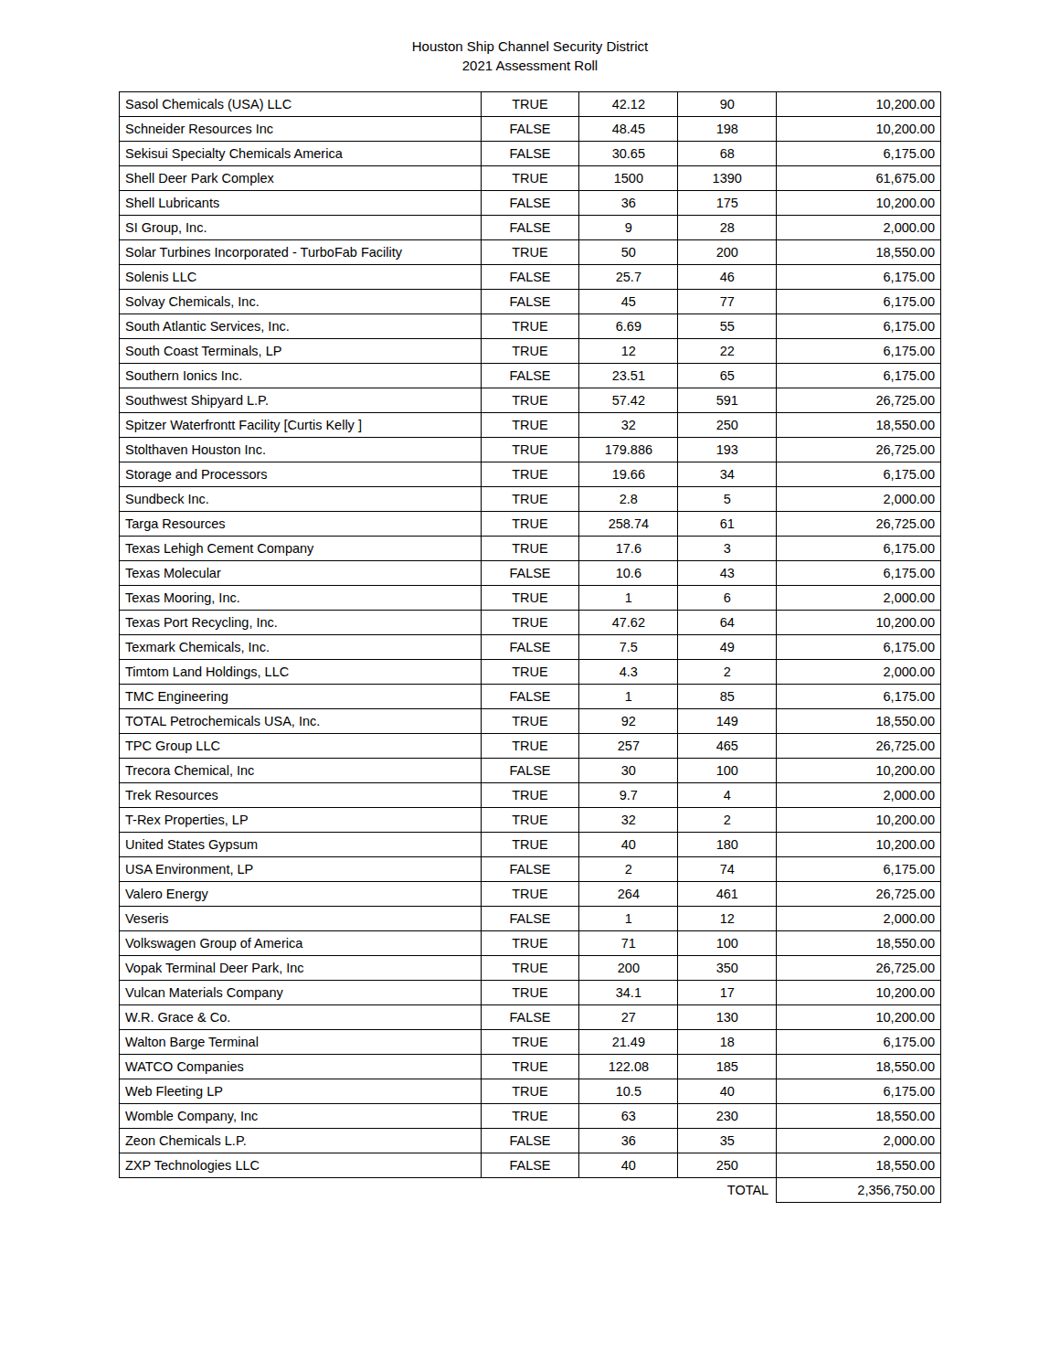Houston Ship Channel Security District
2021 Assessment Roll
| Sasol Chemicals (USA) LLC | TRUE | 42.12 | 90 | 10,200.00 |
| Schneider Resources Inc | FALSE | 48.45 | 198 | 10,200.00 |
| Sekisui Specialty Chemicals America | FALSE | 30.65 | 68 | 6,175.00 |
| Shell Deer Park Complex | TRUE | 1500 | 1390 | 61,675.00 |
| Shell Lubricants | FALSE | 36 | 175 | 10,200.00 |
| SI Group, Inc. | FALSE | 9 | 28 | 2,000.00 |
| Solar Turbines Incorporated - TurboFab Facility | TRUE | 50 | 200 | 18,550.00 |
| Solenis LLC | FALSE | 25.7 | 46 | 6,175.00 |
| Solvay Chemicals, Inc. | FALSE | 45 | 77 | 6,175.00 |
| South Atlantic Services, Inc. | TRUE | 6.69 | 55 | 6,175.00 |
| South Coast Terminals, LP | TRUE | 12 | 22 | 6,175.00 |
| Southern Ionics Inc. | FALSE | 23.51 | 65 | 6,175.00 |
| Southwest Shipyard L.P. | TRUE | 57.42 | 591 | 26,725.00 |
| Spitzer Waterfrontt Facility [Curtis Kelly ] | TRUE | 32 | 250 | 18,550.00 |
| Stolthaven Houston Inc. | TRUE | 179.886 | 193 | 26,725.00 |
| Storage and Processors | TRUE | 19.66 | 34 | 6,175.00 |
| Sundbeck Inc. | TRUE | 2.8 | 5 | 2,000.00 |
| Targa Resources | TRUE | 258.74 | 61 | 26,725.00 |
| Texas Lehigh Cement Company | TRUE | 17.6 | 3 | 6,175.00 |
| Texas Molecular | FALSE | 10.6 | 43 | 6,175.00 |
| Texas Mooring, Inc. | TRUE | 1 | 6 | 2,000.00 |
| Texas Port Recycling, Inc. | TRUE | 47.62 | 64 | 10,200.00 |
| Texmark Chemicals, Inc. | FALSE | 7.5 | 49 | 6,175.00 |
| Timtom Land Holdings, LLC | TRUE | 4.3 | 2 | 2,000.00 |
| TMC Engineering | FALSE | 1 | 85 | 6,175.00 |
| TOTAL Petrochemicals USA, Inc. | TRUE | 92 | 149 | 18,550.00 |
| TPC Group LLC | TRUE | 257 | 465 | 26,725.00 |
| Trecora Chemical, Inc | FALSE | 30 | 100 | 10,200.00 |
| Trek Resources | TRUE | 9.7 | 4 | 2,000.00 |
| T-Rex Properties, LP | TRUE | 32 | 2 | 10,200.00 |
| United States Gypsum | TRUE | 40 | 180 | 10,200.00 |
| USA Environment, LP | FALSE | 2 | 74 | 6,175.00 |
| Valero Energy | TRUE | 264 | 461 | 26,725.00 |
| Veseris | FALSE | 1 | 12 | 2,000.00 |
| Volkswagen Group of America | TRUE | 71 | 100 | 18,550.00 |
| Vopak Terminal Deer Park, Inc | TRUE | 200 | 350 | 26,725.00 |
| Vulcan Materials Company | TRUE | 34.1 | 17 | 10,200.00 |
| W.R. Grace & Co. | FALSE | 27 | 130 | 10,200.00 |
| Walton Barge Terminal | TRUE | 21.49 | 18 | 6,175.00 |
| WATCO Companies | TRUE | 122.08 | 185 | 18,550.00 |
| Web Fleeting LP | TRUE | 10.5 | 40 | 6,175.00 |
| Womble Company, Inc | TRUE | 63 | 230 | 18,550.00 |
| Zeon Chemicals L.P. | FALSE | 36 | 35 | 2,000.00 |
| ZXP Technologies LLC | FALSE | 40 | 250 | 18,550.00 |
| TOTAL | 2,356,750.00 |